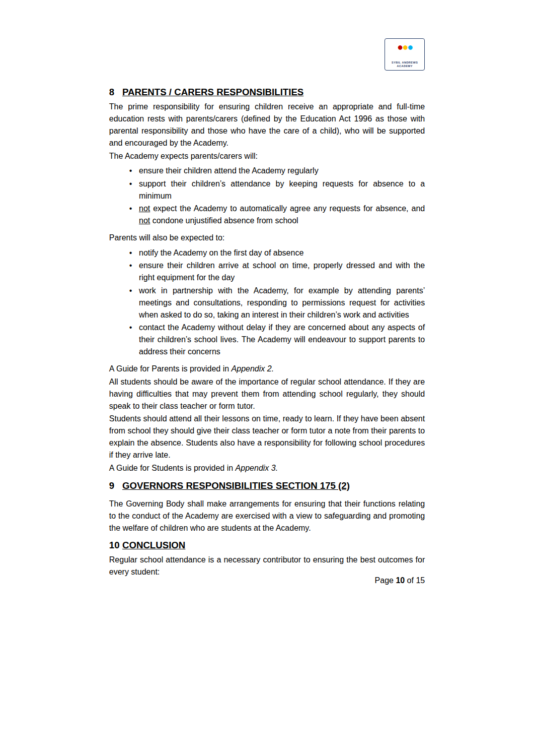●●●
SYBIL ANDREWS
ACADEMY
8 PARENTS / CARERS RESPONSIBILITIES
The prime responsibility for ensuring children receive an appropriate and full-time education rests with parents/carers (defined by the Education Act 1996 as those with parental responsibility and those who have the care of a child), who will be supported and encouraged by the Academy.
The Academy expects parents/carers will:
ensure their children attend the Academy regularly
support their children’s attendance by keeping requests for absence to a minimum
not expect the Academy to automatically agree any requests for absence, and not condone unjustified absence from school
Parents will also be expected to:
notify the Academy on the first day of absence
ensure their children arrive at school on time, properly dressed and with the right equipment for the day
work in partnership with the Academy, for example by attending parents’ meetings and consultations, responding to permissions request for activities when asked to do so, taking an interest in their children’s work and activities
contact the Academy without delay if they are concerned about any aspects of their children’s school lives. The Academy will endeavour to support parents to address their concerns
A Guide for Parents is provided in Appendix 2.
All students should be aware of the importance of regular school attendance. If they are having difficulties that may prevent them from attending school regularly, they should speak to their class teacher or form tutor.
Students should attend all their lessons on time, ready to learn. If they have been absent from school they should give their class teacher or form tutor a note from their parents to explain the absence. Students also have a responsibility for following school procedures if they arrive late.
A Guide for Students is provided in Appendix 3.
9 GOVERNORS RESPONSIBILITIES SECTION 175 (2)
The Governing Body shall make arrangements for ensuring that their functions relating to the conduct of the Academy are exercised with a view to safeguarding and promoting the welfare of children who are students at the Academy.
10 CONCLUSION
Regular school attendance is a necessary contributor to ensuring the best outcomes for every student:
Page 10 of 15